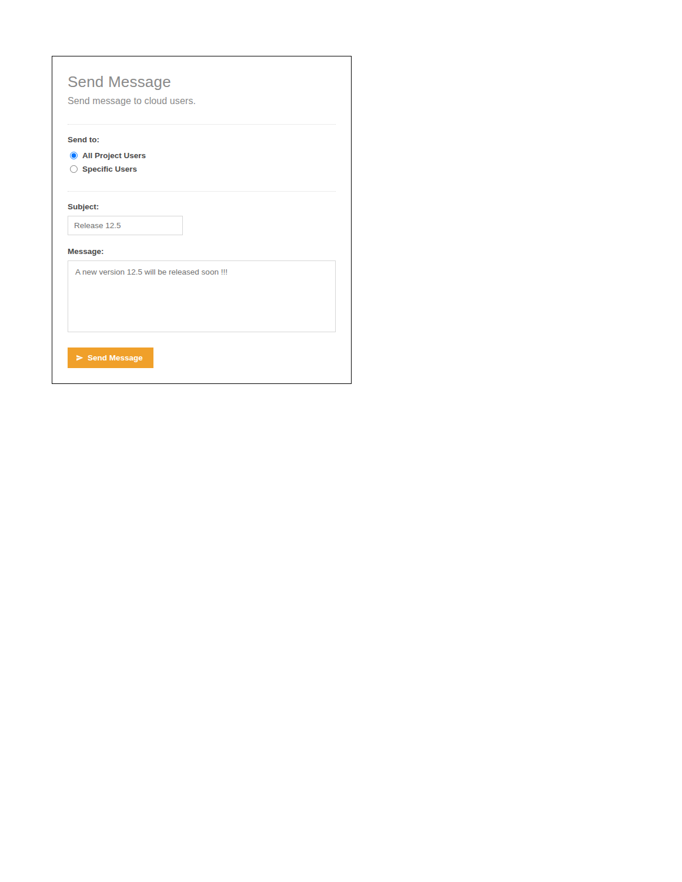Send Message
Send message to cloud users.
Send to:
All Project Users
Specific Users
Subject:
Message: A new version 12.5 will be released soon !!!
Send Message